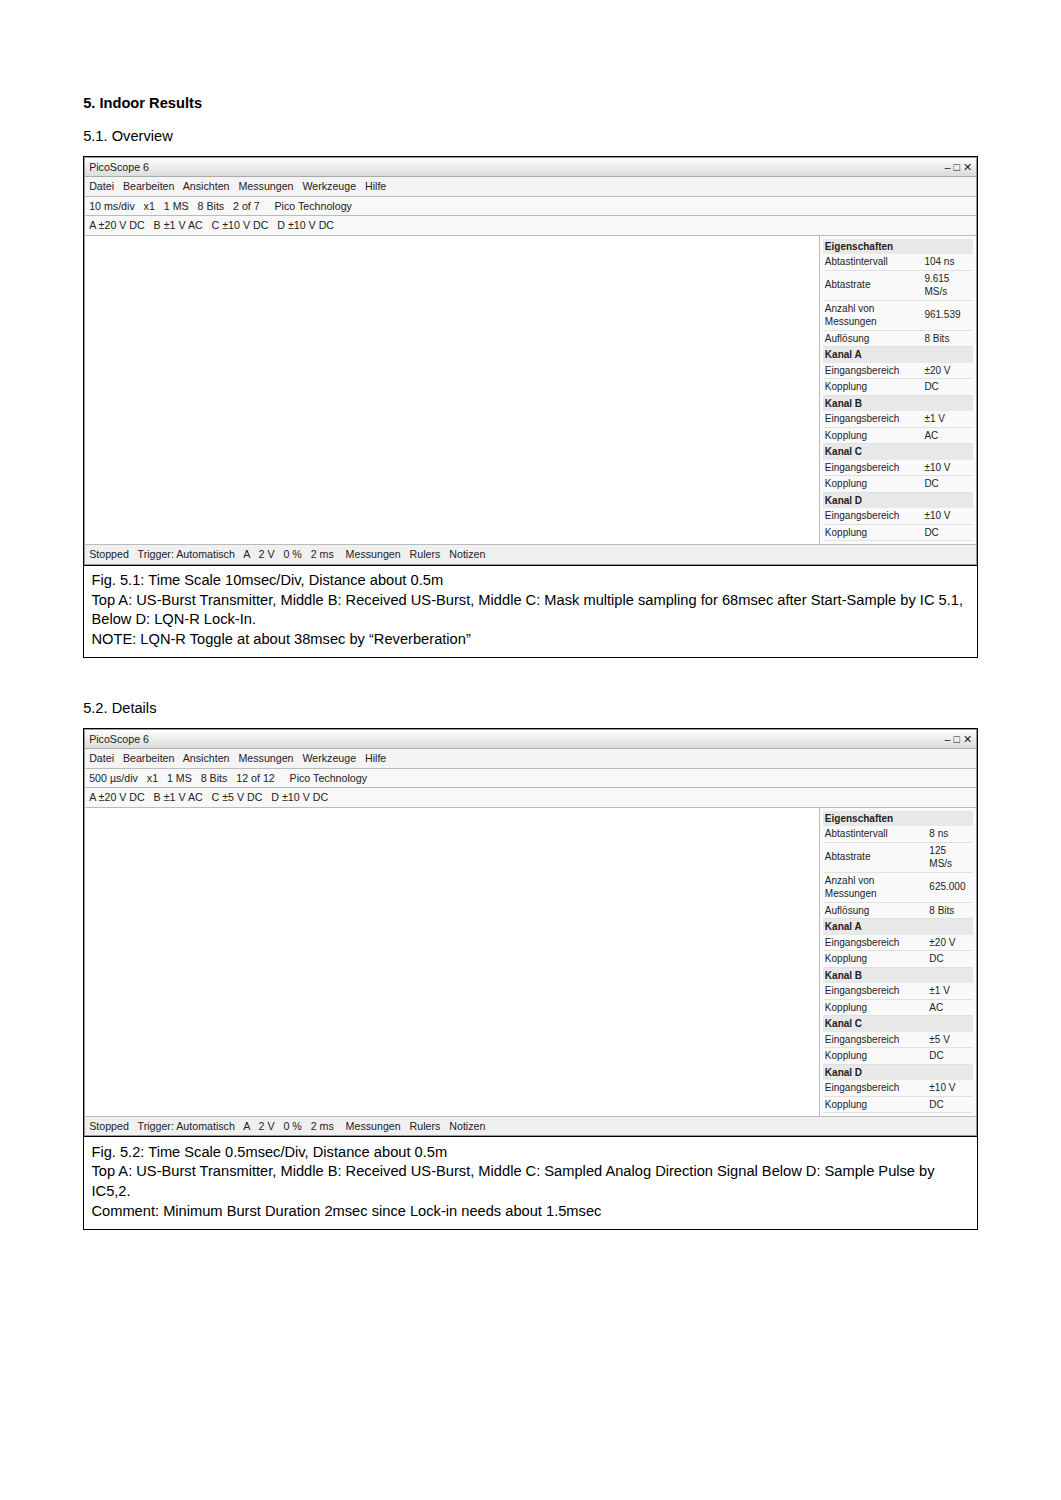5. Indoor Results
5.1. Overview
PicoScope 6 – □ ✕
Datei Bearbeiten Ansichten Messungen Werkzeuge Hilfe
10 ms/div x1 1 MS 8 Bits 2 of 7 Pico Technology
A ±20 V DC B ±1 V AC C ±10 V DC D ±10 V DC
| Eigenschaften |
| --- |
| Abtastintervall | 104 ns |
| Abtastrate | 9.615 MS/s |
| Anzahl von Messungen | 961.539 |
| Auflösung | 8 Bits |
| Kanal A |
| Eingangsbereich | ±20 V |
| Kopplung | DC |
| Kanal B |
| Eingangsbereich | ±1 V |
| Kopplung | AC |
| Kanal C |
| Eingangsbereich | ±10 V |
| Kopplung | DC |
| Kanal D |
| Eingangsbereich | ±10 V |
| Kopplung | DC |
Stopped Trigger: Automatisch A 2 V 0 % 2 ms Messungen Rulers Notizen
Fig. 5.1: Time Scale 10msec/Div, Distance about 0.5m
Top A: US-Burst Transmitter, Middle B: Received US-Burst, Middle C: Mask multiple sampling for 68msec after Start-Sample by IC 5.1, Below D: LQN-R Lock-In.
NOTE: LQN-R Toggle at about 38msec by “Reverberation”
5.2. Details
PicoScope 6 – □ ✕
Datei Bearbeiten Ansichten Messungen Werkzeuge Hilfe
500 µs/div x1 1 MS 8 Bits 12 of 12 Pico Technology
A ±20 V DC B ±1 V AC C ±5 V DC D ±10 V DC
| Eigenschaften |
| --- |
| Abtastintervall | 8 ns |
| Abtastrate | 125 MS/s |
| Anzahl von Messungen | 625.000 |
| Auflösung | 8 Bits |
| Kanal A |
| Eingangsbereich | ±20 V |
| Kopplung | DC |
| Kanal B |
| Eingangsbereich | ±1 V |
| Kopplung | AC |
| Kanal C |
| Eingangsbereich | ±5 V |
| Kopplung | DC |
| Kanal D |
| Eingangsbereich | ±10 V |
| Kopplung | DC |
Stopped Trigger: Automatisch A 2 V 0 % 2 ms Messungen Rulers Notizen
Fig. 5.2: Time Scale 0.5msec/Div, Distance about 0.5m
Top A: US-Burst Transmitter, Middle B: Received US-Burst, Middle C: Sampled Analog Direction Signal Below D: Sample Pulse by IC5,2.
Comment: Minimum Burst Duration 2msec since Lock-in needs about 1.5msec